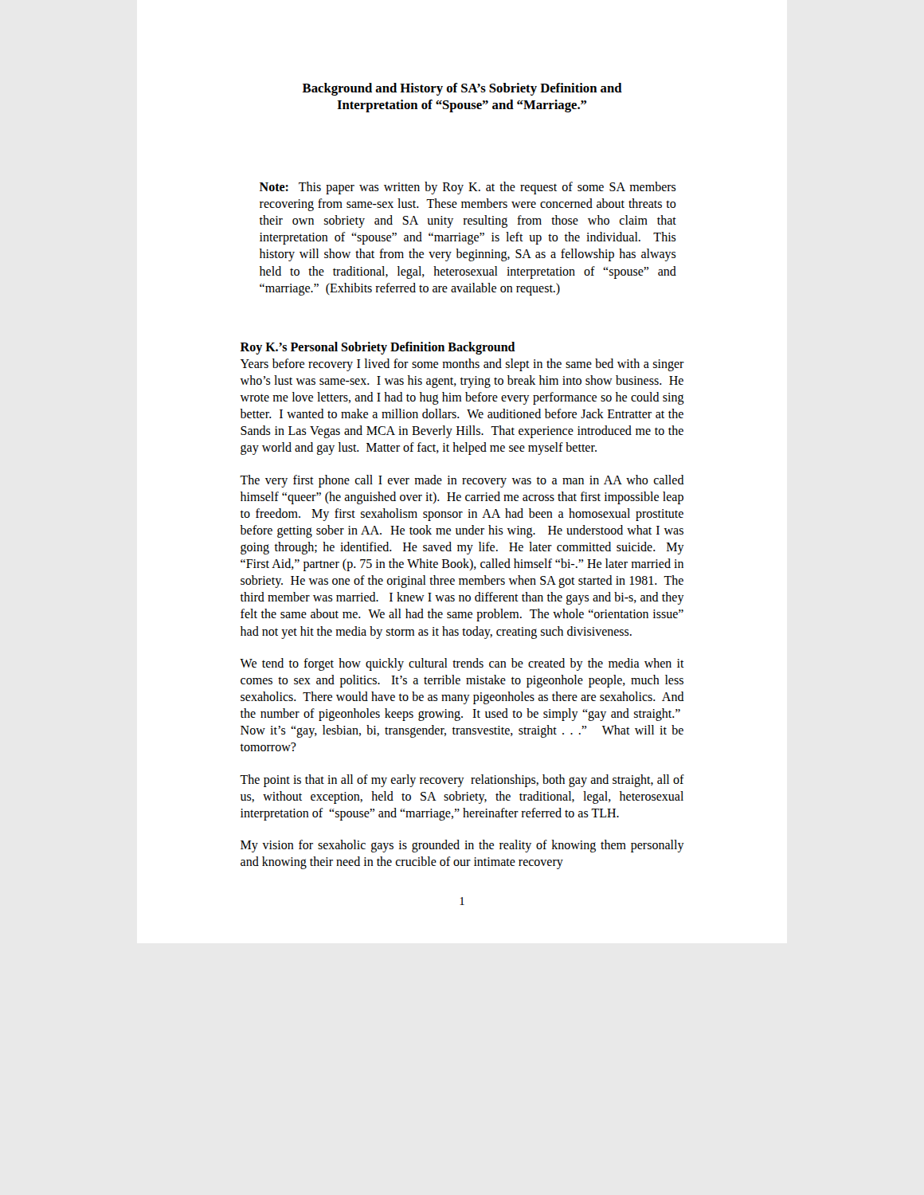Background and History of SA’s Sobriety Definition and Interpretation of “Spouse” and “Marriage.”
Note: This paper was written by Roy K. at the request of some SA members recovering from same-sex lust. These members were concerned about threats to their own sobriety and SA unity resulting from those who claim that interpretation of “spouse” and “marriage” is left up to the individual. This history will show that from the very beginning, SA as a fellowship has always held to the traditional, legal, heterosexual interpretation of “spouse” and “marriage.” (Exhibits referred to are available on request.)
Roy K.’s Personal Sobriety Definition Background
Years before recovery I lived for some months and slept in the same bed with a singer who’s lust was same-sex. I was his agent, trying to break him into show business. He wrote me love letters, and I had to hug him before every performance so he could sing better. I wanted to make a million dollars. We auditioned before Jack Entratter at the Sands in Las Vegas and MCA in Beverly Hills. That experience introduced me to the gay world and gay lust. Matter of fact, it helped me see myself better.
The very first phone call I ever made in recovery was to a man in AA who called himself “queer” (he anguished over it). He carried me across that first impossible leap to freedom. My first sexaholism sponsor in AA had been a homosexual prostitute before getting sober in AA. He took me under his wing. He understood what I was going through; he identified. He saved my life. He later committed suicide. My “First Aid,” partner (p. 75 in the White Book), called himself “bi-.” He later married in sobriety. He was one of the original three members when SA got started in 1981. The third member was married. I knew I was no different than the gays and bi-s, and they felt the same about me. We all had the same problem. The whole “orientation issue” had not yet hit the media by storm as it has today, creating such divisiveness.
We tend to forget how quickly cultural trends can be created by the media when it comes to sex and politics. It’s a terrible mistake to pigeonhole people, much less sexaholics. There would have to be as many pigeonholes as there are sexaholics. And the number of pigeonholes keeps growing. It used to be simply “gay and straight.” Now it’s “gay, lesbian, bi, transgender, transvestite, straight . . .” What will it be tomorrow?
The point is that in all of my early recovery relationships, both gay and straight, all of us, without exception, held to SA sobriety, the traditional, legal, heterosexual interpretation of “spouse” and “marriage,” hereinafter referred to as TLH.
My vision for sexaholic gays is grounded in the reality of knowing them personally and knowing their need in the crucible of our intimate recovery
1